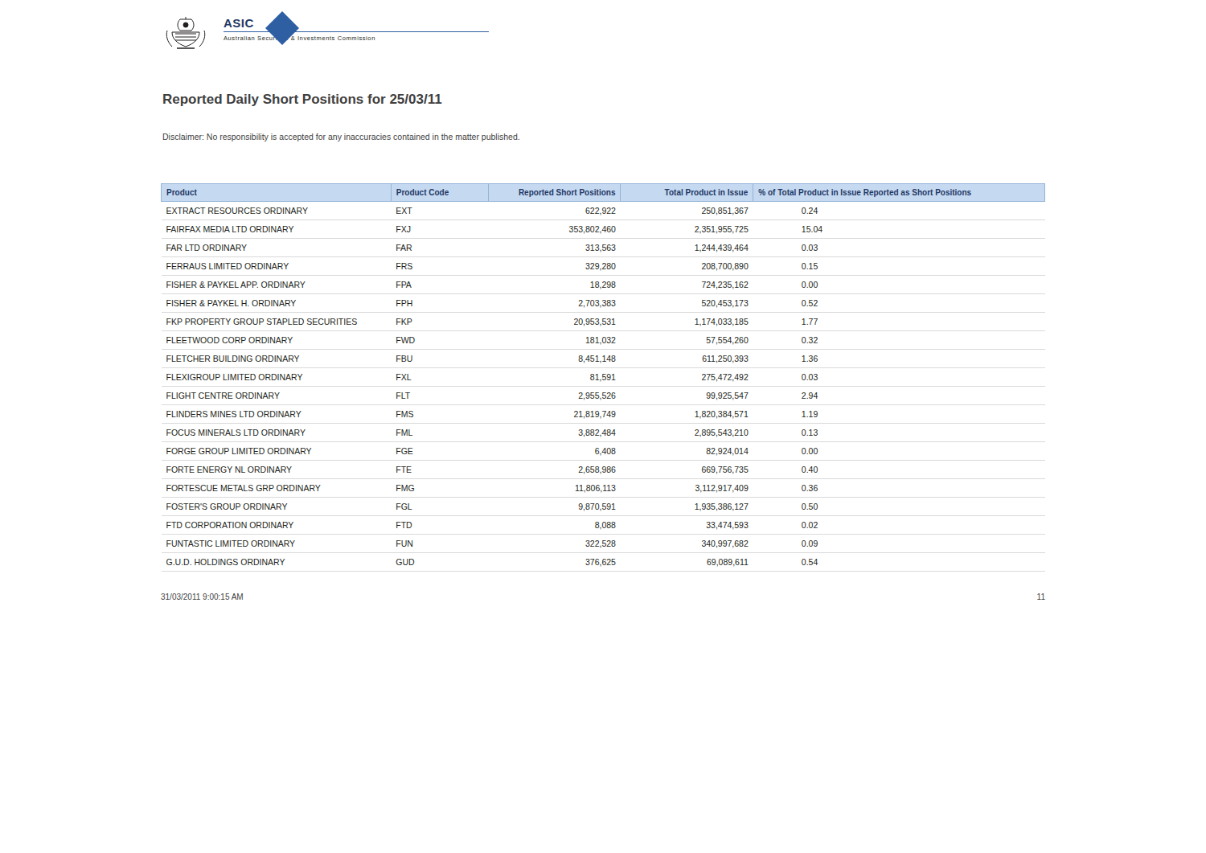ASIC
Australian Securities & Investments Commission
Reported Daily Short Positions for 25/03/11
Disclaimer: No responsibility is accepted for any inaccuracies contained in the matter published.
| Product | Product Code | Reported Short Positions | Total Product in Issue | % of Total Product in Issue Reported as Short Positions |
| --- | --- | --- | --- | --- |
| EXTRACT RESOURCES ORDINARY | EXT | 622,922 | 250,851,367 | 0.24 |
| FAIRFAX MEDIA LTD ORDINARY | FXJ | 353,802,460 | 2,351,955,725 | 15.04 |
| FAR LTD ORDINARY | FAR | 313,563 | 1,244,439,464 | 0.03 |
| FERRAUS LIMITED ORDINARY | FRS | 329,280 | 208,700,890 | 0.15 |
| FISHER & PAYKEL APP. ORDINARY | FPA | 18,298 | 724,235,162 | 0.00 |
| FISHER & PAYKEL H. ORDINARY | FPH | 2,703,383 | 520,453,173 | 0.52 |
| FKP PROPERTY GROUP STAPLED SECURITIES | FKP | 20,953,531 | 1,174,033,185 | 1.77 |
| FLEETWOOD CORP ORDINARY | FWD | 181,032 | 57,554,260 | 0.32 |
| FLETCHER BUILDING ORDINARY | FBU | 8,451,148 | 611,250,393 | 1.36 |
| FLEXIGROUP LIMITED ORDINARY | FXL | 81,591 | 275,472,492 | 0.03 |
| FLIGHT CENTRE ORDINARY | FLT | 2,955,526 | 99,925,547 | 2.94 |
| FLINDERS MINES LTD ORDINARY | FMS | 21,819,749 | 1,820,384,571 | 1.19 |
| FOCUS MINERALS LTD ORDINARY | FML | 3,882,484 | 2,895,543,210 | 0.13 |
| FORGE GROUP LIMITED ORDINARY | FGE | 6,408 | 82,924,014 | 0.00 |
| FORTE ENERGY NL ORDINARY | FTE | 2,658,986 | 669,756,735 | 0.40 |
| FORTESCUE METALS GRP ORDINARY | FMG | 11,806,113 | 3,112,917,409 | 0.36 |
| FOSTER'S GROUP ORDINARY | FGL | 9,870,591 | 1,935,386,127 | 0.50 |
| FTD CORPORATION ORDINARY | FTD | 8,088 | 33,474,593 | 0.02 |
| FUNTASTIC LIMITED ORDINARY | FUN | 322,528 | 340,997,682 | 0.09 |
| G.U.D. HOLDINGS ORDINARY | GUD | 376,625 | 69,089,611 | 0.54 |
31/03/2011 9:00:15 AM 11